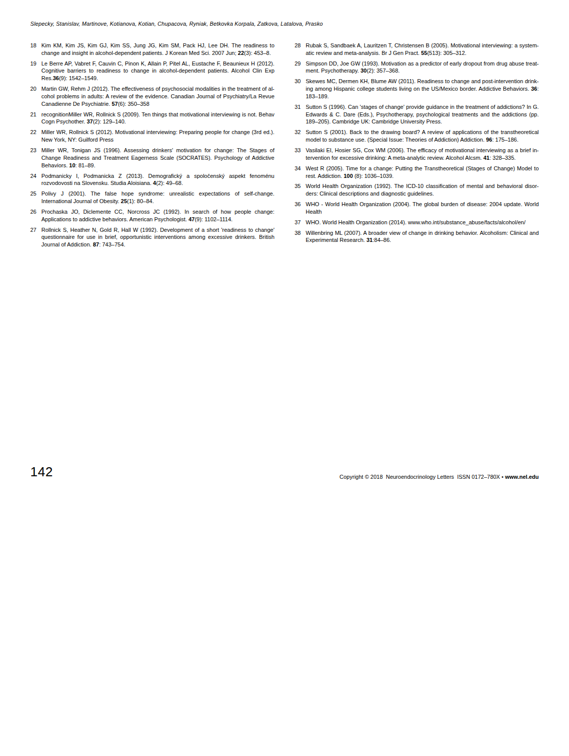Slepecky, Stanislav, Martinove, Kotianova, Kotian, Chupacova, Ryniak, Betkovka Korpala, Zatkova, Latalova, Prasko
18 Kim KM, Kim JS, Kim GJ, Kim SS, Jung JG, Kim SM, Pack HJ, Lee DH. The readiness to change and insight in alcohol-dependent patients. J Korean Med Sci. 2007 Jun; 22(3): 453–8.
19 Le Berre AP, Vabret F, Cauvin C, Pinon K, Allain P, Pitel AL, Eustache F, Beaunieux H (2012). Cognitive barriers to readiness to change in alcohol-dependent patients. Alcohol Clin Exp Res.36(9): 1542–1549.
20 Martin GW, Rehm J (2012). The effectiveness of psychosocial modalities in the treatment of alcohol problems in adults: A review of the evidence. Canadian Journal of Psychiatry/La Revue Canadienne De Psychiatrie. 57(6): 350–358
21recognitionMiller WR, Rollnick S (2009). Ten things that motivational interviewing is not. Behav Cogn Psychother. 37(2): 129–140.
22 Miller WR, Rollnick S (2012). Motivational interviewing: Preparing people for change (3rd ed.). New York, NY: Guilford Press
23 Miller WR, Tonigan JS (1996). Assessing drinkers' motivation for change: The Stages of Change Readiness and Treatment Eagerness Scale (SOCRATES). Psychology of Addictive Behaviors. 10: 81–89.
24 Podmanicky I, Podmanicka Z (2013). Demografický a spoločenský aspekt fenoménu rozvodovosti na Slovensku. Studia Aloisiana. 4(2): 49–68.
25 Polivy J (2001). The false hope syndrome: unrealistic expectations of self-change. International Journal of Obesity. 25(1): 80–84.
26 Prochaska JO, Diclemente CC, Norcross JC (1992). In search of how people change: Applications to addictive behaviors. American Psychologist. 47(9): 1102–1114.
27 Rollnick S, Heather N, Gold R, Hall W (1992). Development of a short 'readiness to change' questionnaire for use in brief, opportunistic interventions among excessive drinkers. British Journal of Addiction. 87: 743–754.
28 Rubak S, Sandbaek A, Lauritzen T, Christensen B (2005). Motivational interviewing: a systematic review and meta-analysis. Br J Gen Pract. 55(513): 305–312.
29 Simpson DD, Joe GW (1993). Motivation as a predictor of early dropout from drug abuse treatment. Psychotherapy. 30(2): 357–368.
30 Skewes MC, Dermen KH, Blume AW (2011). Readiness to change and post-intervention drinking among Hispanic college students living on the US/Mexico border. Addictive Behaviors. 36: 183–189.
31 Sutton S (1996). Can 'stages of change' provide guidance in the treatment of addictions? In G. Edwards & C. Dare (Eds.), Psychotherapy, psychological treatments and the addictions (pp. 189–205). Cambridge UK: Cambridge University Press.
32 Sutton S (2001). Back to the drawing board? A review of applications of the transtheoretical model to substance use. (Special Issue: Theories of Addiction) Addiction. 96: 175–186.
33 Vasilaki EI, Hosier SG, Cox WM (2006). The efficacy of motivational interviewing as a brief intervention for excessive drinking: A meta-analytic review. Alcohol Alcsm. 41: 328–335.
34 West R (2005). Time for a change: Putting the Transtheoretical (Stages of Change) Model to rest. Addiction. 100 (8): 1036–1039.
35 World Health Organization (1992). The ICD-10 classification of mental and behavioral disorders: Clinical descriptions and diagnostic guidelines.
36 WHO - World Health Organization (2004). The global burden of disease: 2004 update. World Health
37 WHO. World Health Organization (2014). www.who.int/substance_abuse/facts/alcohol/en/
38 Willenbring ML (2007). A broader view of change in drinking behavior. Alcoholism: Clinical and Experimental Research. 31:84–86.
142
Copyright © 2018 Neuroendocrinology Letters ISSN 0172–780X • www.nel.edu